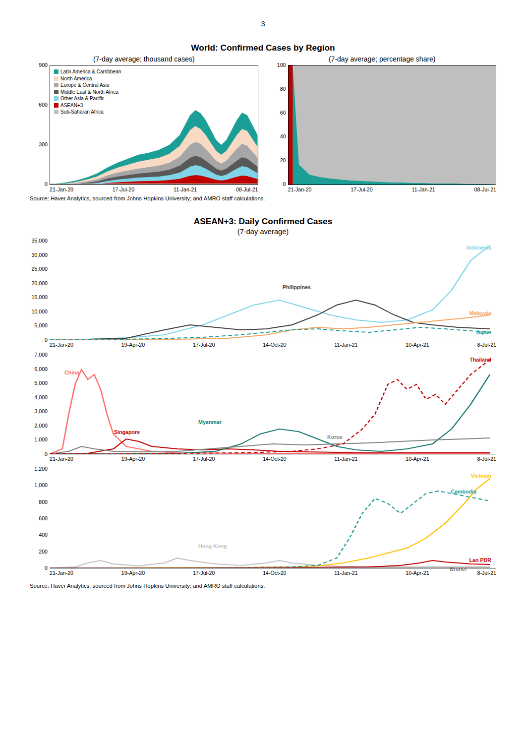3
World: Confirmed Cases by Region
(7-day average; thousand cases)
900
600
300
0
Latin America & Carribbean
North America
Europe & Central Asia
Middle East & North Africa
Other Asia & Pacific
ASEAN+3
Sub-Saharan Africa
21-Jan-2017-Jul-2011-Jan-2108-Jul-21
(7-day average; percentage share)
100
80
60
40
20
0
21-Jan-2017-Jul-2011-Jan-2108-Jul-21
Source: Haver Analytics, sourced from Johns Hopkins University; and AMRO staff calculations.
ASEAN+3: Daily Confirmed Cases
(7-day average)
35,000
30,000
25,000
20,000
15,000
10,000
5,000
0
Indonesia
Philippines
Malaysia
Japan
21-Jan-2019-Apr-2017-Jul-2014-Oct-2011-Jan-2110-Apr-218-Jul-21
7,000
6,000
5,000
4,000
3,000
2,000
1,000
0
Thailand
China
Singapore
Myanmar
Korea
21-Jan-2019-Apr-2017-Jul-2014-Oct-2011-Jan-2110-Apr-218-Jul-21
1,200
1,000
800
600
400
200
0
Vietnam
Cambodia
Hong Kong
Lao PDR
Brunei
21-Jan-2019-Apr-2017-Jul-2014-Oct-2011-Jan-2110-Apr-218-Jul-21
Source: Haver Analytics, sourced from Johns Hopkins University; and AMRO staff calculations.